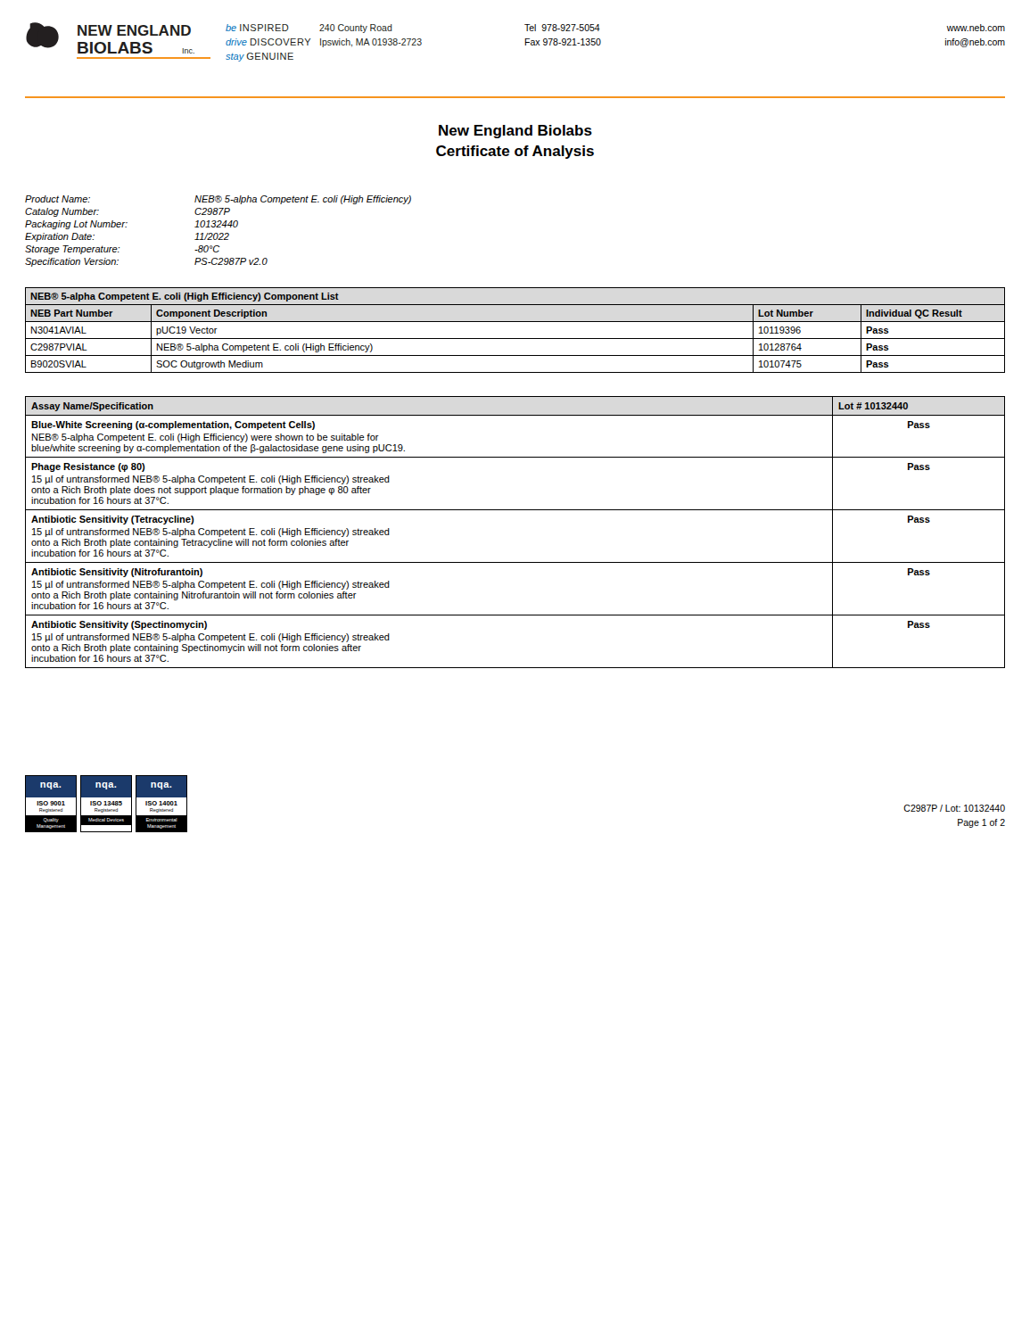NEW ENGLAND BIOLABS Inc.
be INSPIRED
drive DISCOVERY
stay GENUINE
240 County Road
Ipswich, MA 01938-2723
Tel 978-927-5054
Fax 978-921-1350
www.neb.com
info@neb.com
New England Biolabs
Certificate of Analysis
| Product Name: | NEB® 5-alpha Competent E. coli (High Efficiency) |
| Catalog Number: | C2987P |
| Packaging Lot Number: | 10132440 |
| Expiration Date: | 11/2022 |
| Storage Temperature: | -80°C |
| Specification Version: | PS-C2987P v2.0 |
| NEB® 5-alpha Competent E. coli (High Efficiency) Component List |
| --- |
| NEB Part Number | Component Description | Lot Number | Individual QC Result |
| N3041AVIAL | pUC19 Vector | 10119396 | Pass |
| C2987PVIAL | NEB® 5-alpha Competent E. coli (High Efficiency) | 10128764 | Pass |
| B9020SVIAL | SOC Outgrowth Medium | 10107475 | Pass |
| Assay Name/Specification | Lot # 10132440 |
| --- | --- |
| Blue-White Screening (α-complementation, Competent Cells) NEB® 5-alpha Competent E. coli (High Efficiency) were shown to be suitable for blue/white screening by α-complementation of the β-galactosidase gene using pUC19. | Pass |
| Phage Resistance (φ 80) 15 µl of untransformed NEB® 5-alpha Competent E. coli (High Efficiency) streaked onto a Rich Broth plate does not support plaque formation by phage φ 80 after incubation for 16 hours at 37°C. | Pass |
| Antibiotic Sensitivity (Tetracycline) 15 µl of untransformed NEB® 5-alpha Competent E. coli (High Efficiency) streaked onto a Rich Broth plate containing Tetracycline will not form colonies after incubation for 16 hours at 37°C. | Pass |
| Antibiotic Sensitivity (Nitrofurantoin) 15 µl of untransformed NEB® 5-alpha Competent E. coli (High Efficiency) streaked onto a Rich Broth plate containing Nitrofurantoin will not form colonies after incubation for 16 hours at 37°C. | Pass |
| Antibiotic Sensitivity (Spectinomycin) 15 µl of untransformed NEB® 5-alpha Competent E. coli (High Efficiency) streaked onto a Rich Broth plate containing Spectinomycin will not form colonies after incubation for 16 hours at 37°C. | Pass |
nqa.
ISO 9001
Registered
Quality
Management
nqa.
ISO 13485
Registered
Medical Devices
nqa.
ISO 14001
Registered
Environmental
Management
C2987P / Lot: 10132440
Page 1 of 2